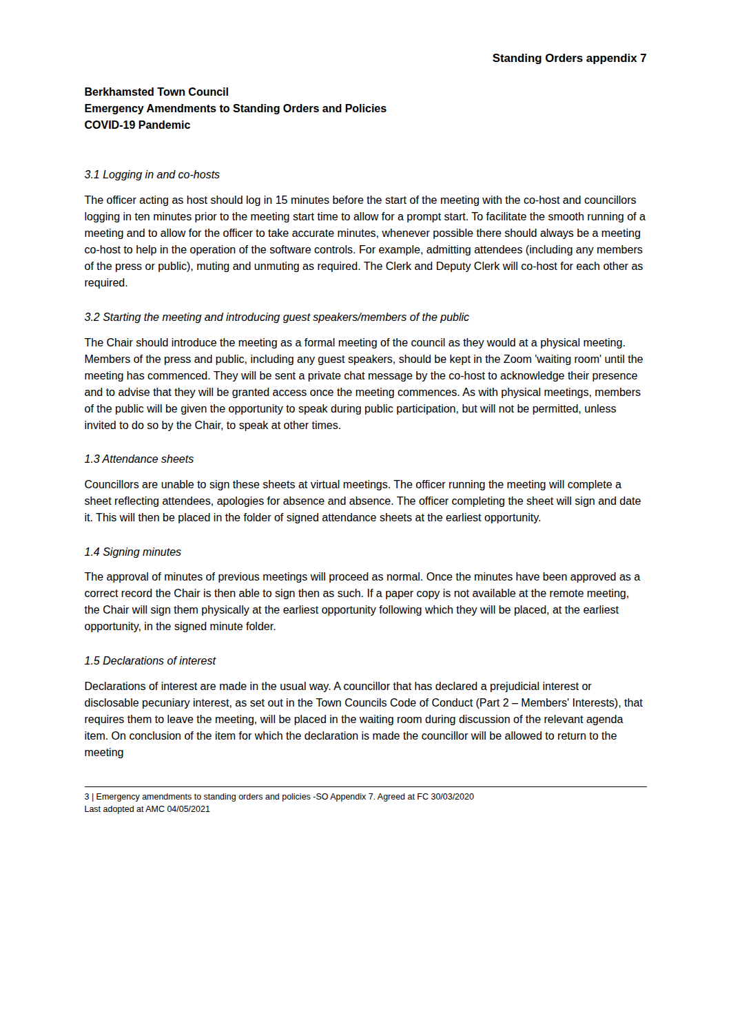Standing Orders appendix 7
Berkhamsted Town Council
Emergency Amendments to Standing Orders and Policies
COVID-19 Pandemic
3.1 Logging in and co-hosts
The officer acting as host should log in 15 minutes before the start of the meeting with the co-host and councillors logging in ten minutes prior to the meeting start time to allow for a prompt start. To facilitate the smooth running of a meeting and to allow for the officer to take accurate minutes, whenever possible there should always be a meeting co-host to help in the operation of the software controls. For example, admitting attendees (including any members of the press or public), muting and unmuting as required. The Clerk and Deputy Clerk will co-host for each other as required.
3.2 Starting the meeting and introducing guest speakers/members of the public
The Chair should introduce the meeting as a formal meeting of the council as they would at a physical meeting. Members of the press and public, including any guest speakers, should be kept in the Zoom 'waiting room' until the meeting has commenced. They will be sent a private chat message by the co-host to acknowledge their presence and to advise that they will be granted access once the meeting commences. As with physical meetings, members of the public will be given the opportunity to speak during public participation, but will not be permitted, unless invited to do so by the Chair, to speak at other times.
1.3 Attendance sheets
Councillors are unable to sign these sheets at virtual meetings. The officer running the meeting will complete a sheet reflecting attendees, apologies for absence and absence. The officer completing the sheet will sign and date it. This will then be placed in the folder of signed attendance sheets at the earliest opportunity.
1.4 Signing minutes
The approval of minutes of previous meetings will proceed as normal. Once the minutes have been approved as a correct record the Chair is then able to sign then as such. If a paper copy is not available at the remote meeting, the Chair will sign them physically at the earliest opportunity following which they will be placed, at the earliest opportunity, in the signed minute folder.
1.5 Declarations of interest
Declarations of interest are made in the usual way. A councillor that has declared a prejudicial interest or disclosable pecuniary interest, as set out in the Town Councils Code of Conduct (Part 2 – Members' Interests), that requires them to leave the meeting, will be placed in the waiting room during discussion of the relevant agenda item. On conclusion of the item for which the declaration is made the councillor will be allowed to return to the meeting
3 | Emergency amendments to standing orders and policies -SO Appendix 7. Agreed at FC 30/03/2020
Last adopted at AMC 04/05/2021